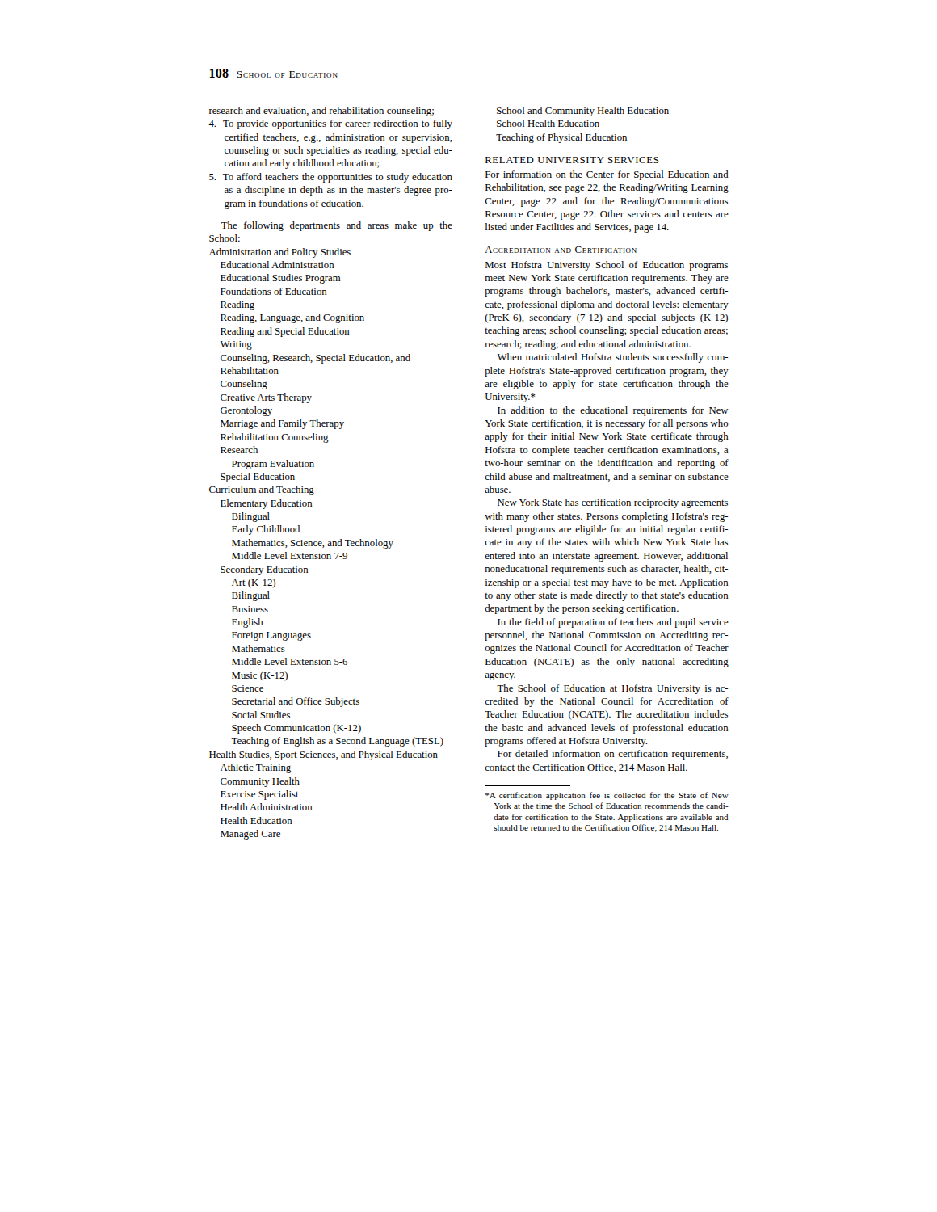108 School of Education
research and evaluation, and rehabilitation counseling;
4. To provide opportunities for career redirection to fully certified teachers, e.g., administration or supervision, counseling or such specialties as reading, special education and early childhood education;
5. To afford teachers the opportunities to study education as a discipline in depth as in the master's degree program in foundations of education.
The following departments and areas make up the School:
Administration and Policy Studies
Educational Administration
Educational Studies Program
Foundations of Education
Reading
Reading, Language, and Cognition
Reading and Special Education
Writing
Counseling, Research, Special Education, and Rehabilitation
Counseling
Creative Arts Therapy
Gerontology
Marriage and Family Therapy
Rehabilitation Counseling
Research
Program Evaluation
Special Education
Curriculum and Teaching
Elementary Education
Bilingual
Early Childhood
Mathematics, Science, and Technology
Middle Level Extension 7-9
Secondary Education
Art (K-12)
Bilingual
Business
English
Foreign Languages
Mathematics
Middle Level Extension 5-6
Music (K-12)
Science
Secretarial and Office Subjects
Social Studies
Speech Communication (K-12)
Teaching of English as a Second Language (TESL)
Health Studies, Sport Sciences, and Physical Education
Athletic Training
Community Health
Exercise Specialist
Health Administration
Health Education
Managed Care
School and Community Health Education
School Health Education
Teaching of Physical Education
Related University Services
For information on the Center for Special Education and Rehabilitation, see page 22, the Reading/Writing Learning Center, page 22 and for the Reading/Communications Resource Center, page 22. Other services and centers are listed under Facilities and Services, page 14.
Accreditation and Certification
Most Hofstra University School of Education programs meet New York State certification requirements. They are programs through bachelor's, master's, advanced certificate, professional diploma and doctoral levels: elementary (PreK-6), secondary (7-12) and special subjects (K-12) teaching areas; school counseling; special education areas; research; reading; and educational administration.
When matriculated Hofstra students successfully complete Hofstra's State-approved certification program, they are eligible to apply for state certification through the University.*
In addition to the educational requirements for New York State certification, it is necessary for all persons who apply for their initial New York State certificate through Hofstra to complete teacher certification examinations, a two-hour seminar on the identification and reporting of child abuse and maltreatment, and a seminar on substance abuse.
New York State has certification reciprocity agreements with many other states. Persons completing Hofstra's registered programs are eligible for an initial regular certificate in any of the states with which New York State has entered into an interstate agreement. However, additional noneducational requirements such as character, health, citizenship or a special test may have to be met. Application to any other state is made directly to that state's education department by the person seeking certification.
In the field of preparation of teachers and pupil service personnel, the National Commission on Accrediting recognizes the National Council for Accreditation of Teacher Education (NCATE) as the only national accrediting agency.
The School of Education at Hofstra University is accredited by the National Council for Accreditation of Teacher Education (NCATE). The accreditation includes the basic and advanced levels of professional education programs offered at Hofstra University.
For detailed information on certification requirements, contact the Certification Office, 214 Mason Hall.
*A certification application fee is collected for the State of New York at the time the School of Education recommends the candidate for certification to the State. Applications are available and should be returned to the Certification Office, 214 Mason Hall.